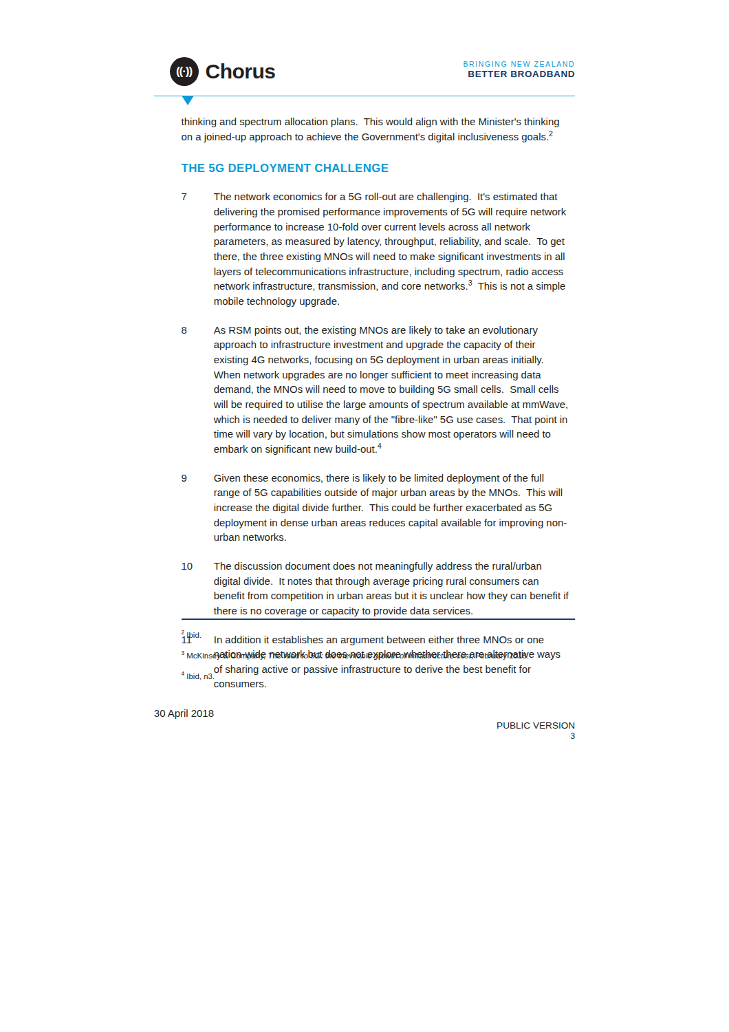((·))
Chorus
BRINGING NEW ZEALAND
BETTER BROADBAND
thinking and spectrum allocation plans. This would align with the Minister's thinking on a joined-up approach to achieve the Government's digital inclusiveness goals.2
THE 5G DEPLOYMENT CHALLENGE
7
The network economics for a 5G roll-out are challenging. It's estimated that delivering the promised performance improvements of 5G will require network performance to increase 10-fold over current levels across all network parameters, as measured by latency, throughput, reliability, and scale. To get there, the three existing MNOs will need to make significant investments in all layers of telecommunications infrastructure, including spectrum, radio access network infrastructure, transmission, and core networks.3 This is not a simple mobile technology upgrade.
8
As RSM points out, the existing MNOs are likely to take an evolutionary approach to infrastructure investment and upgrade the capacity of their existing 4G networks, focusing on 5G deployment in urban areas initially. When network upgrades are no longer sufficient to meet increasing data demand, the MNOs will need to move to building 5G small cells. Small cells will be required to utilise the large amounts of spectrum available at mmWave, which is needed to deliver many of the "fibre-like" 5G use cases. That point in time will vary by location, but simulations show most operators will need to embark on significant new build-out.4
9
Given these economics, there is likely to be limited deployment of the full range of 5G capabilities outside of major urban areas by the MNOs. This will increase the digital divide further. This could be further exacerbated as 5G deployment in dense urban areas reduces capital available for improving non-urban networks.
10
The discussion document does not meaningfully address the rural/urban digital divide. It notes that through average pricing rural consumers can benefit from competition in urban areas but it is unclear how they can benefit if there is no coverage or capacity to provide data services.
11
In addition it establishes an argument between either three MNOs or one nation-wide network but does not explore whether there are alternative ways of sharing active or passive infrastructure to derive the best benefit for consumers.
2 Ibid.
3 McKinsey & Company, The road to 5G: the inevitable growth of infrastructure cost, February 2018.
4 Ibid, n3.
30 April 2018
PUBLIC VERSION
3